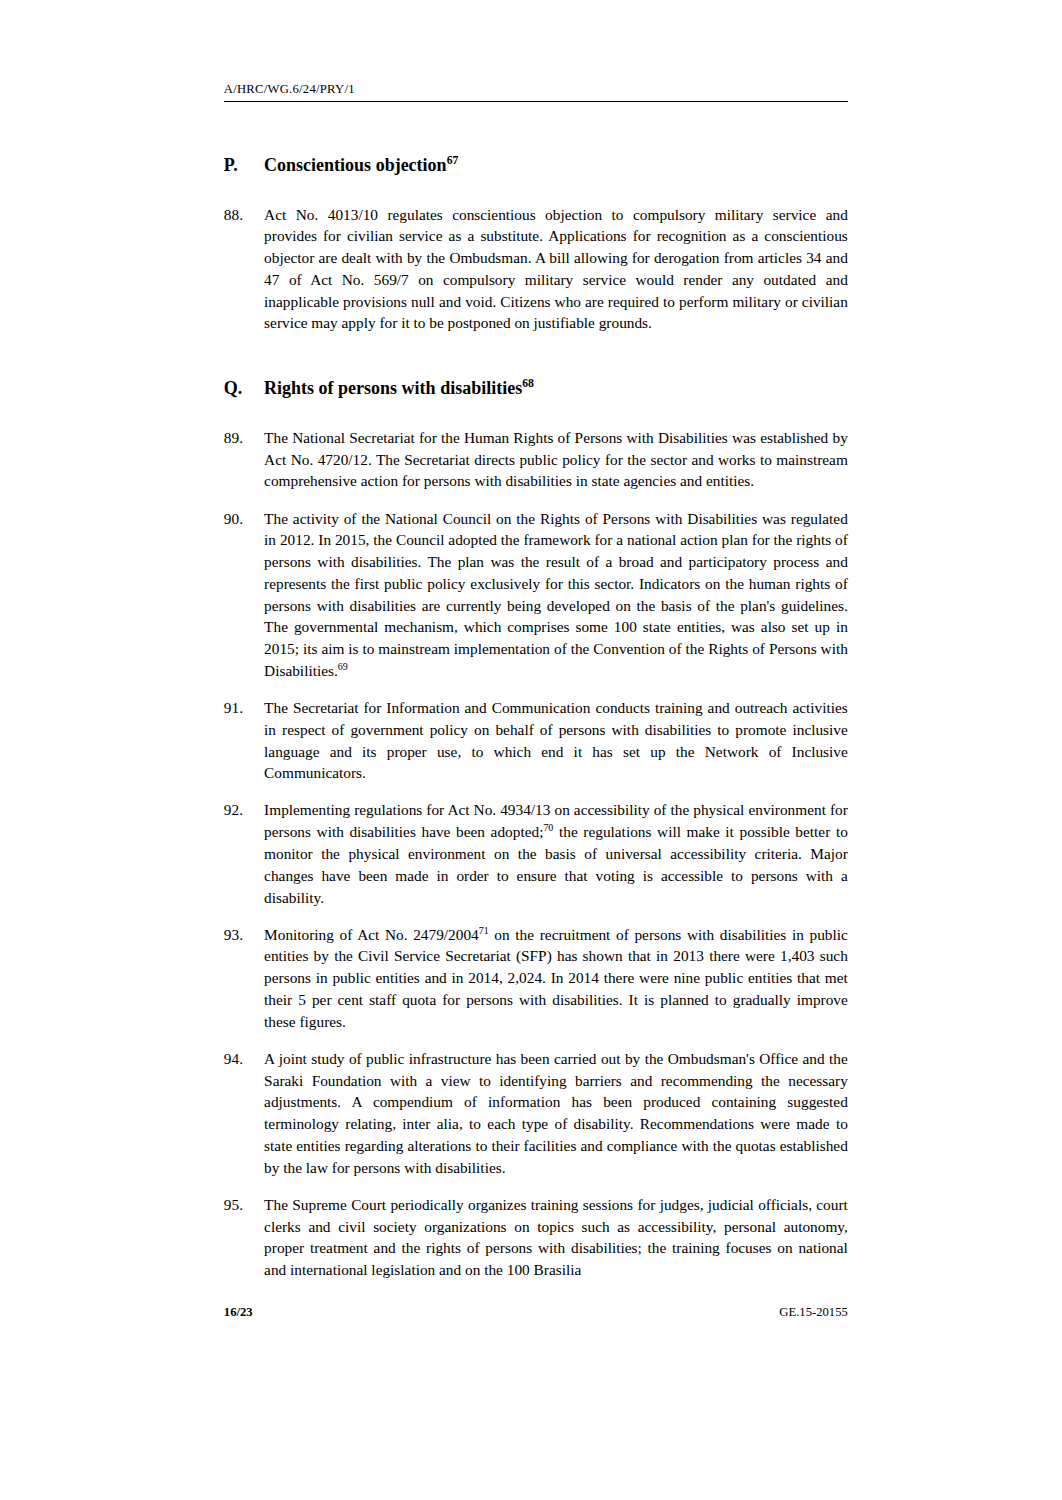A/HRC/WG.6/24/PRY/1
P. Conscientious objection67
88. Act No. 4013/10 regulates conscientious objection to compulsory military service and provides for civilian service as a substitute. Applications for recognition as a conscientious objector are dealt with by the Ombudsman. A bill allowing for derogation from articles 34 and 47 of Act No. 569/7 on compulsory military service would render any outdated and inapplicable provisions null and void. Citizens who are required to perform military or civilian service may apply for it to be postponed on justifiable grounds.
Q. Rights of persons with disabilities68
89. The National Secretariat for the Human Rights of Persons with Disabilities was established by Act No. 4720/12. The Secretariat directs public policy for the sector and works to mainstream comprehensive action for persons with disabilities in state agencies and entities.
90. The activity of the National Council on the Rights of Persons with Disabilities was regulated in 2012. In 2015, the Council adopted the framework for a national action plan for the rights of persons with disabilities. The plan was the result of a broad and participatory process and represents the first public policy exclusively for this sector. Indicators on the human rights of persons with disabilities are currently being developed on the basis of the plan's guidelines. The governmental mechanism, which comprises some 100 state entities, was also set up in 2015; its aim is to mainstream implementation of the Convention of the Rights of Persons with Disabilities.69
91. The Secretariat for Information and Communication conducts training and outreach activities in respect of government policy on behalf of persons with disabilities to promote inclusive language and its proper use, to which end it has set up the Network of Inclusive Communicators.
92. Implementing regulations for Act No. 4934/13 on accessibility of the physical environment for persons with disabilities have been adopted;70 the regulations will make it possible better to monitor the physical environment on the basis of universal accessibility criteria. Major changes have been made in order to ensure that voting is accessible to persons with a disability.
93. Monitoring of Act No. 2479/200471 on the recruitment of persons with disabilities in public entities by the Civil Service Secretariat (SFP) has shown that in 2013 there were 1,403 such persons in public entities and in 2014, 2,024. In 2014 there were nine public entities that met their 5 per cent staff quota for persons with disabilities. It is planned to gradually improve these figures.
94. A joint study of public infrastructure has been carried out by the Ombudsman's Office and the Saraki Foundation with a view to identifying barriers and recommending the necessary adjustments. A compendium of information has been produced containing suggested terminology relating, inter alia, to each type of disability. Recommendations were made to state entities regarding alterations to their facilities and compliance with the quotas established by the law for persons with disabilities.
95. The Supreme Court periodically organizes training sessions for judges, judicial officials, court clerks and civil society organizations on topics such as accessibility, personal autonomy, proper treatment and the rights of persons with disabilities; the training focuses on national and international legislation and on the 100 Brasilia
16/23 GE.15-20155